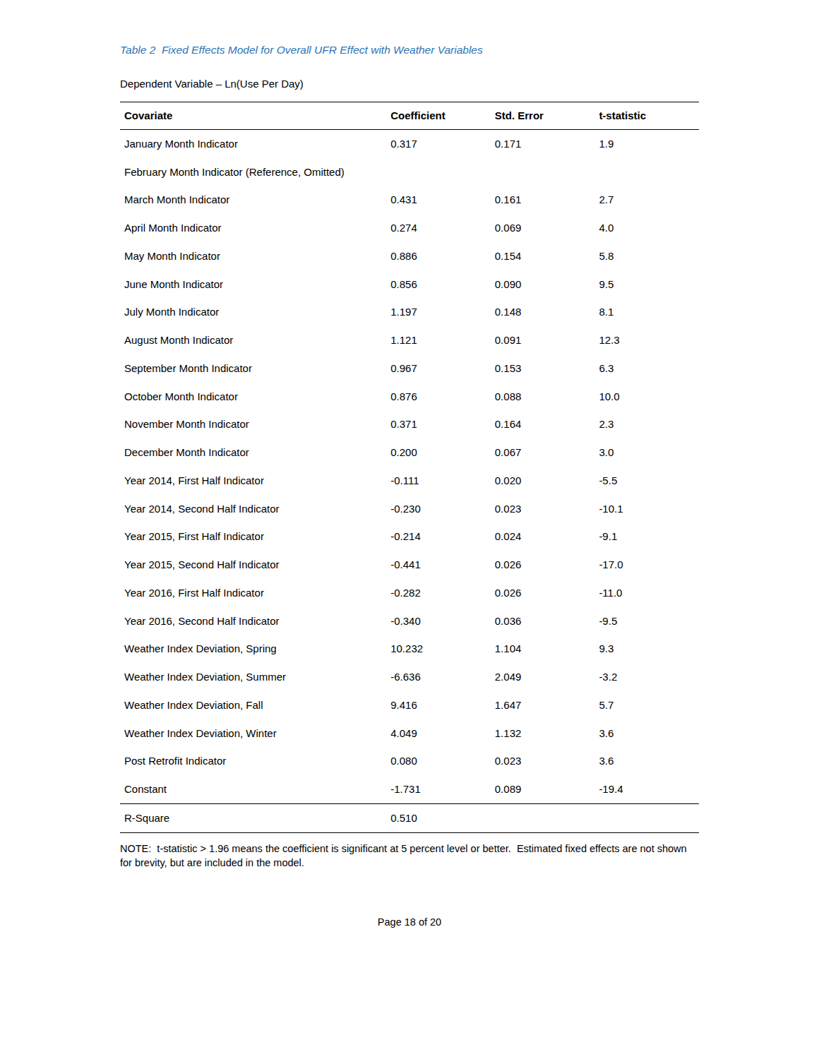Table 2 Fixed Effects Model for Overall UFR Effect with Weather Variables
Dependent Variable – Ln(Use Per Day)
| Covariate | Coefficient | Std. Error | t-statistic |
| --- | --- | --- | --- |
| January Month Indicator | 0.317 | 0.171 | 1.9 |
| February Month Indicator (Reference, Omitted) | | | |
| March Month Indicator | 0.431 | 0.161 | 2.7 |
| April Month Indicator | 0.274 | 0.069 | 4.0 |
| May Month Indicator | 0.886 | 0.154 | 5.8 |
| June Month Indicator | 0.856 | 0.090 | 9.5 |
| July Month Indicator | 1.197 | 0.148 | 8.1 |
| August Month Indicator | 1.121 | 0.091 | 12.3 |
| September Month Indicator | 0.967 | 0.153 | 6.3 |
| October Month Indicator | 0.876 | 0.088 | 10.0 |
| November Month Indicator | 0.371 | 0.164 | 2.3 |
| December Month Indicator | 0.200 | 0.067 | 3.0 |
| Year 2014, First Half Indicator | -0.111 | 0.020 | -5.5 |
| Year 2014, Second Half Indicator | -0.230 | 0.023 | -10.1 |
| Year 2015, First Half Indicator | -0.214 | 0.024 | -9.1 |
| Year 2015, Second Half Indicator | -0.441 | 0.026 | -17.0 |
| Year 2016, First Half Indicator | -0.282 | 0.026 | -11.0 |
| Year 2016, Second Half Indicator | -0.340 | 0.036 | -9.5 |
| Weather Index Deviation, Spring | 10.232 | 1.104 | 9.3 |
| Weather Index Deviation, Summer | -6.636 | 2.049 | -3.2 |
| Weather Index Deviation, Fall | 9.416 | 1.647 | 5.7 |
| Weather Index Deviation, Winter | 4.049 | 1.132 | 3.6 |
| Post Retrofit Indicator | 0.080 | 0.023 | 3.6 |
| Constant | -1.731 | 0.089 | -19.4 |
| R-Square | 0.510 | | |
NOTE: t-statistic > 1.96 means the coefficient is significant at 5 percent level or better. Estimated fixed effects are not shown for brevity, but are included in the model.
Page 18 of 20